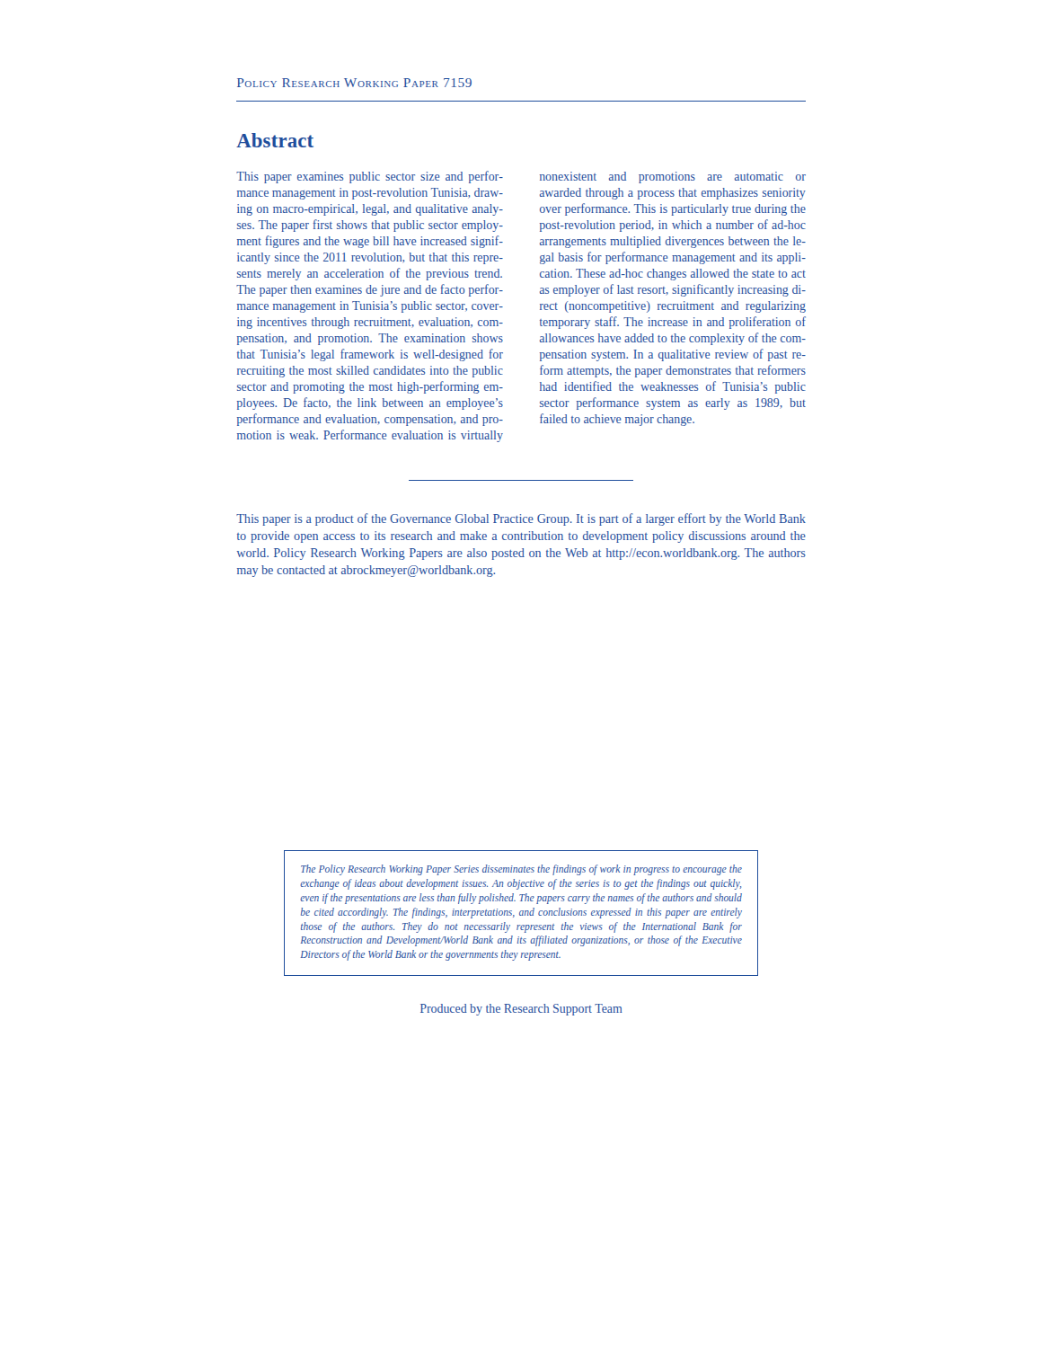Policy Research Working Paper 7159
Abstract
This paper examines public sector size and performance management in post-revolution Tunisia, drawing on macro-empirical, legal, and qualitative analyses. The paper first shows that public sector employment figures and the wage bill have increased significantly since the 2011 revolution, but that this represents merely an acceleration of the previous trend. The paper then examines de jure and de facto performance management in Tunisia’s public sector, covering incentives through recruitment, evaluation, compensation, and promotion. The examination shows that Tunisia’s legal framework is well-designed for recruiting the most skilled candidates into the public sector and promoting the most high-performing employees. De facto, the link between an employee’s performance and evaluation, compensation, and promotion is weak. Performance evaluation is virtually nonexistent and promotions are automatic or awarded through a process that emphasizes seniority over performance. This is particularly true during the post-revolution period, in which a number of ad-hoc arrangements multiplied divergences between the legal basis for performance management and its application. These ad-hoc changes allowed the state to act as employer of last resort, significantly increasing direct (noncompetitive) recruitment and regularizing temporary staff. The increase in and proliferation of allowances have added to the complexity of the compensation system. In a qualitative review of past reform attempts, the paper demonstrates that reformers had identified the weaknesses of Tunisia’s public sector performance system as early as 1989, but failed to achieve major change.
This paper is a product of the Governance Global Practice Group. It is part of a larger effort by the World Bank to provide open access to its research and make a contribution to development policy discussions around the world. Policy Research Working Papers are also posted on the Web at http://econ.worldbank.org. The authors may be contacted at abrockmeyer@worldbank.org.
The Policy Research Working Paper Series disseminates the findings of work in progress to encourage the exchange of ideas about development issues. An objective of the series is to get the findings out quickly, even if the presentations are less than fully polished. The papers carry the names of the authors and should be cited accordingly. The findings, interpretations, and conclusions expressed in this paper are entirely those of the authors. They do not necessarily represent the views of the International Bank for Reconstruction and Development/World Bank and its affiliated organizations, or those of the Executive Directors of the World Bank or the governments they represent.
Produced by the Research Support Team